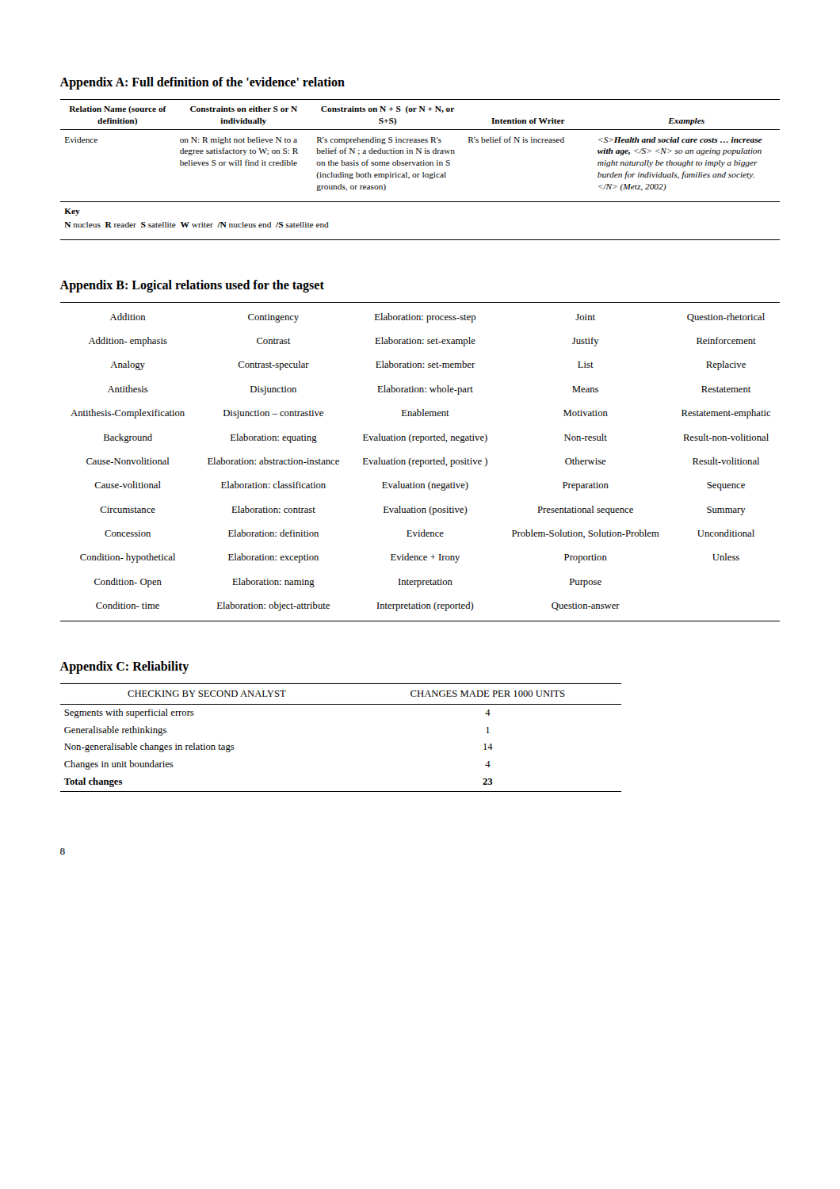Appendix A: Full definition of the 'evidence' relation
| Relation Name (source of definition) | Constraints on either S or N individually | Constraints on N + S (or N + N, or S+S) | Intention of Writer | Examples |
| --- | --- | --- | --- | --- |
| Evidence | on N: R might not believe N to a degree satisfactory to W; on S: R believes S or will find it credible | R's comprehending S increases R's belief of N ; a deduction in N is drawn on the basis of some observation in S (including both empirical, or logical grounds, or reason) | R's belief of N is increased | <S> Health and social care costs … increase with age, </S> <N> so an ageing population might naturally be thought to imply a bigger burden for individuals, families and society. </N> (Metz, 2002) |
| Key N nucleus R reader S satellite W writer /N nucleus end /S satellite end |
Appendix B: Logical relations used for the tagset
| Addition | Contingency | Elaboration: process-step | Joint | Question-rhetorical |
| Addition- emphasis | Contrast | Elaboration: set-example | Justify | Reinforcement |
| Analogy | Contrast-specular | Elaboration: set-member | List | Replacive |
| Antithesis | Disjunction | Elaboration: whole-part | Means | Restatement |
| Antithesis-Complexification | Disjunction – contrastive | Enablement | Motivation | Restatement-emphatic |
| Background | Elaboration: equating | Evaluation (reported, negative) | Non-result | Result-non-volitional |
| Cause-Nonvolitional | Elaboration: abstraction-instance | Evaluation (reported, positive ) | Otherwise | Result-volitional |
| Cause-volitional | Elaboration: classification | Evaluation (negative) | Preparation | Sequence |
| Circumstance | Elaboration: contrast | Evaluation (positive) | Presentational sequence | Summary |
| Concession | Elaboration: definition | Evidence | Problem-Solution, Solution-Problem | Unconditional |
| Condition- hypothetical | Elaboration: exception | Evidence + Irony | Proportion | Unless |
| Condition- Open | Elaboration: naming | Interpretation | Purpose | |
| Condition- time | Elaboration: object-attribute | Interpretation (reported) | Question-answer | |
Appendix C: Reliability
| CHECKING BY SECOND ANALYST | CHANGES MADE PER 1000 UNITS |
| --- | --- |
| Segments with superficial errors | 4 |
| Generalisable rethinkings | 1 |
| Non-generalisable changes in relation tags | 14 |
| Changes in unit boundaries | 4 |
| Total changes | 23 |
8